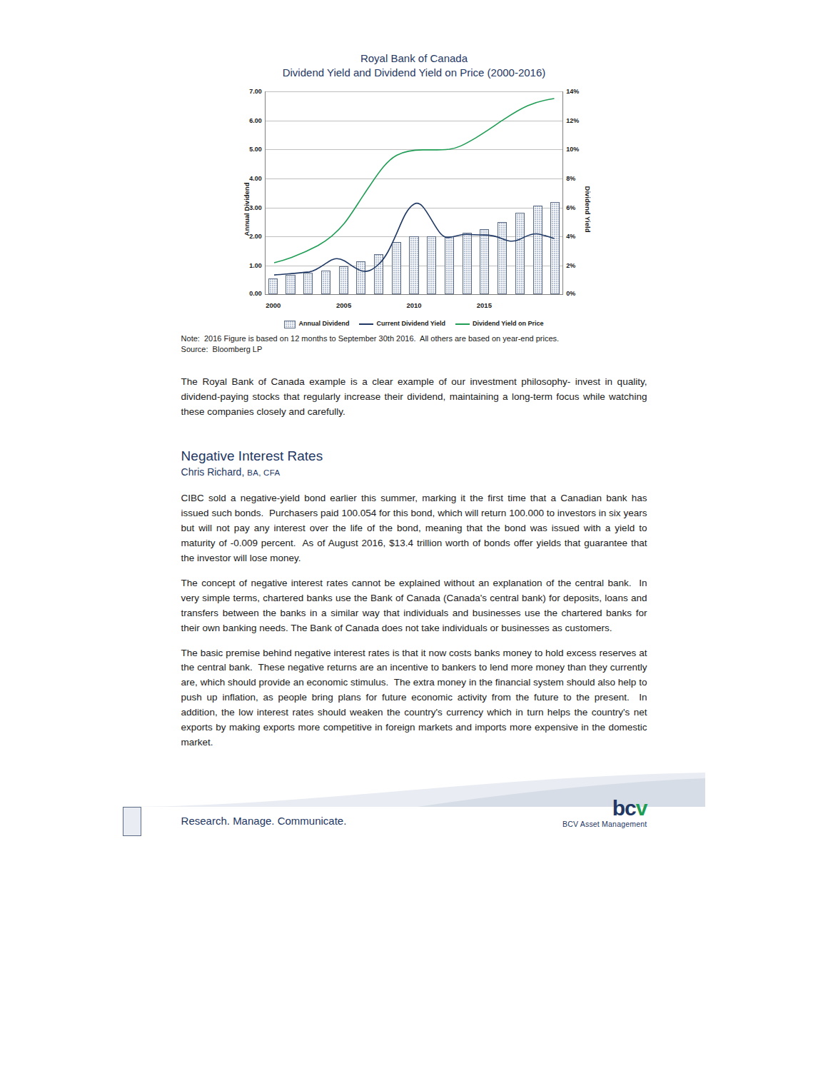Royal Bank of Canada Dividend Yield and Dividend Yield on Price (2000-2016)
Annual Dividend
Dividend Yield
7.0014%
6.0012%
5.0010%
4.008%
3.006%
2.004%
1.002%
0.000%
2000 2005 2010 2015
Annual Dividend Current Dividend Yield Dividend Yield on Price
Note: 2016 Figure is based on 12 months to September 30th 2016. All others are based on year-end prices.
Source: Bloomberg LP
The Royal Bank of Canada example is a clear example of our investment philosophy- invest in quality, dividend-paying stocks that regularly increase their dividend, maintaining a long-term focus while watching these companies closely and carefully.
Negative Interest Rates
Chris Richard, BA, CFA
CIBC sold a negative-yield bond earlier this summer, marking it the first time that a Canadian bank has issued such bonds. Purchasers paid 100.054 for this bond, which will return 100.000 to investors in six years but will not pay any interest over the life of the bond, meaning that the bond was issued with a yield to maturity of -0.009 percent. As of August 2016, $13.4 trillion worth of bonds offer yields that guarantee that the investor will lose money.
The concept of negative interest rates cannot be explained without an explanation of the central bank. In very simple terms, chartered banks use the Bank of Canada (Canada's central bank) for deposits, loans and transfers between the banks in a similar way that individuals and businesses use the chartered banks for their own banking needs. The Bank of Canada does not take individuals or businesses as customers.
The basic premise behind negative interest rates is that it now costs banks money to hold excess reserves at the central bank. These negative returns are an incentive to bankers to lend more money than they currently are, which should provide an economic stimulus. The extra money in the financial system should also help to push up inflation, as people bring plans for future economic activity from the future to the present. In addition, the low interest rates should weaken the country's currency which in turn helps the country's net exports by making exports more competitive in foreign markets and imports more expensive in the domestic market.
Research. Manage. Communicate.
bcv
BCV Asset Management